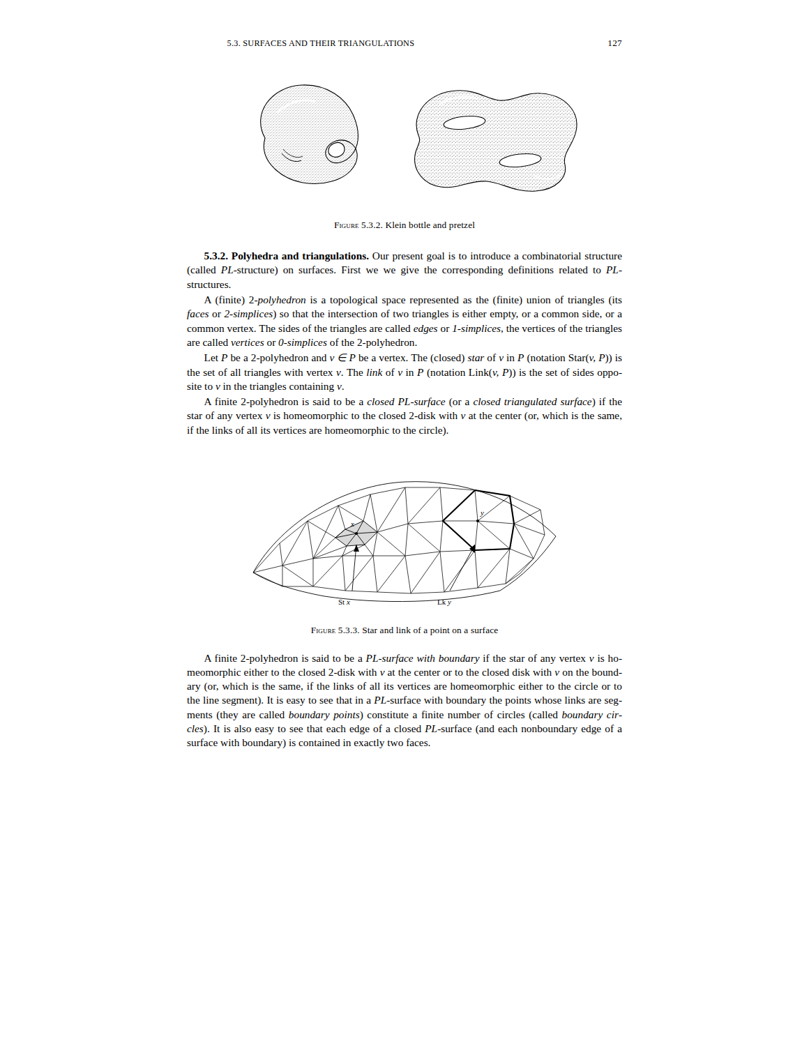5.3. SURFACES AND THEIR TRIANGULATIONS 127
Figure 5.3.2. Klein bottle and pretzel
5.3.2. Polyhedra and triangulations. Our present goal is to introduce a combinatorial structure (called PL-structure) on surfaces. First we we give the corresponding definitions related to PL-structures.
A (finite) 2-polyhedron is a topological space represented as the (finite) union of triangles (its faces or 2-simplices) so that the intersection of two triangles is either empty, or a common side, or a common vertex. The sides of the triangles are called edges or 1-simplices, the vertices of the triangles are called vertices or 0-simplices of the 2-polyhedron.
Let P be a 2-polyhedron and v ∈ P be a vertex. The (closed) star of v in P (notation Star(v, P)) is the set of all triangles with vertex v. The link of v in P (notation Link(v, P)) is the set of sides opposite to v in the triangles containing v.
A finite 2-polyhedron is said to be a closed PL-surface (or a closed triangulated surface) if the star of any vertex v is homeomorphic to the closed 2-disk with v at the center (or, which is the same, if the links of all its vertices are homeomorphic to the circle).
x y St x Lk y
Figure 5.3.3. Star and link of a point on a surface
A finite 2-polyhedron is said to be a PL-surface with boundary if the star of any vertex v is homeomorphic either to the closed 2-disk with v at the center or to the closed disk with v on the boundary (or, which is the same, if the links of all its vertices are homeomorphic either to the circle or to the line segment). It is easy to see that in a PL-surface with boundary the points whose links are segments (they are called boundary points) constitute a finite number of circles (called boundary circles). It is also easy to see that each edge of a closed PL-surface (and each nonboundary edge of a surface with boundary) is contained in exactly two faces.